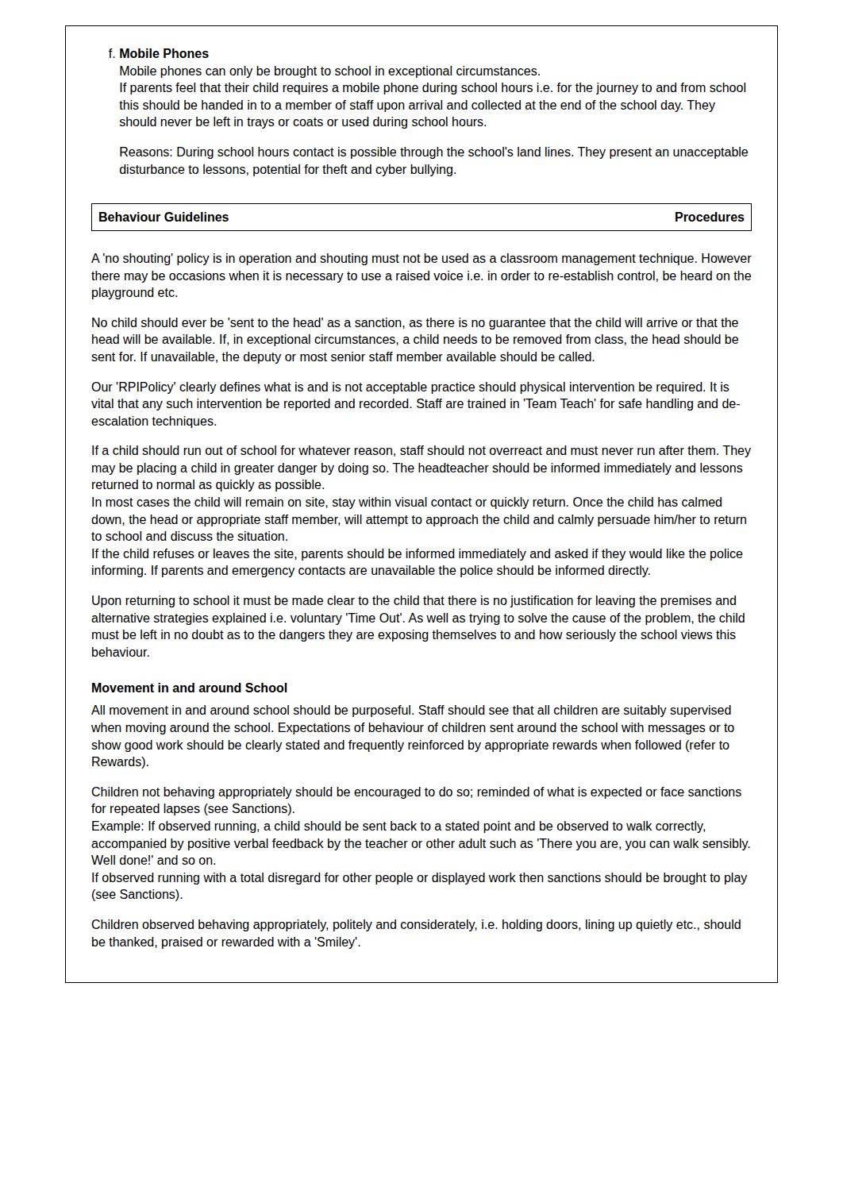Mobile Phones
Mobile phones can only be brought to school in exceptional circumstances.
If parents feel that their child requires a mobile phone during school hours i.e. for the journey to and from school this should be handed in to a member of staff upon arrival and collected at the end of the school day. They should never be left in trays or coats or used during school hours.
Reasons: During school hours contact is possible through the school's land lines. They present an unacceptable disturbance to lessons, potential for theft and cyber bullying.
Behaviour Guidelines Procedures
A 'no shouting' policy is in operation and shouting must not be used as a classroom management technique. However there may be occasions when it is necessary to use a raised voice i.e. in order to re-establish control, be heard on the playground etc.
No child should ever be 'sent to the head' as a sanction, as there is no guarantee that the child will arrive or that the head will be available. If, in exceptional circumstances, a child needs to be removed from class, the head should be sent for. If unavailable, the deputy or most senior staff member available should be called.
Our 'RPIPolicy' clearly defines what is and is not acceptable practice should physical intervention be required. It is vital that any such intervention be reported and recorded. Staff are trained in 'Team Teach' for safe handling and de-escalation techniques.
If a child should run out of school for whatever reason, staff should not overreact and must never run after them. They may be placing a child in greater danger by doing so. The headteacher should be informed immediately and lessons returned to normal as quickly as possible.
In most cases the child will remain on site, stay within visual contact or quickly return. Once the child has calmed down, the head or appropriate staff member, will attempt to approach the child and calmly persuade him/her to return to school and discuss the situation.
If the child refuses or leaves the site, parents should be informed immediately and asked if they would like the police informing. If parents and emergency contacts are unavailable the police should be informed directly.
Upon returning to school it must be made clear to the child that there is no justification for leaving the premises and alternative strategies explained i.e. voluntary 'Time Out'. As well as trying to solve the cause of the problem, the child must be left in no doubt as to the dangers they are exposing themselves to and how seriously the school views this behaviour.
Movement in and around School
All movement in and around school should be purposeful. Staff should see that all children are suitably supervised when moving around the school. Expectations of behaviour of children sent around the school with messages or to show good work should be clearly stated and frequently reinforced by appropriate rewards when followed (refer to Rewards).
Children not behaving appropriately should be encouraged to do so; reminded of what is expected or face sanctions for repeated lapses (see Sanctions).
Example: If observed running, a child should be sent back to a stated point and be observed to walk correctly, accompanied by positive verbal feedback by the teacher or other adult such as 'There you are, you can walk sensibly. Well done!' and so on.
If observed running with a total disregard for other people or displayed work then sanctions should be brought to play (see Sanctions).
Children observed behaving appropriately, politely and considerately, i.e. holding doors, lining up quietly etc., should be thanked, praised or rewarded with a 'Smiley'.